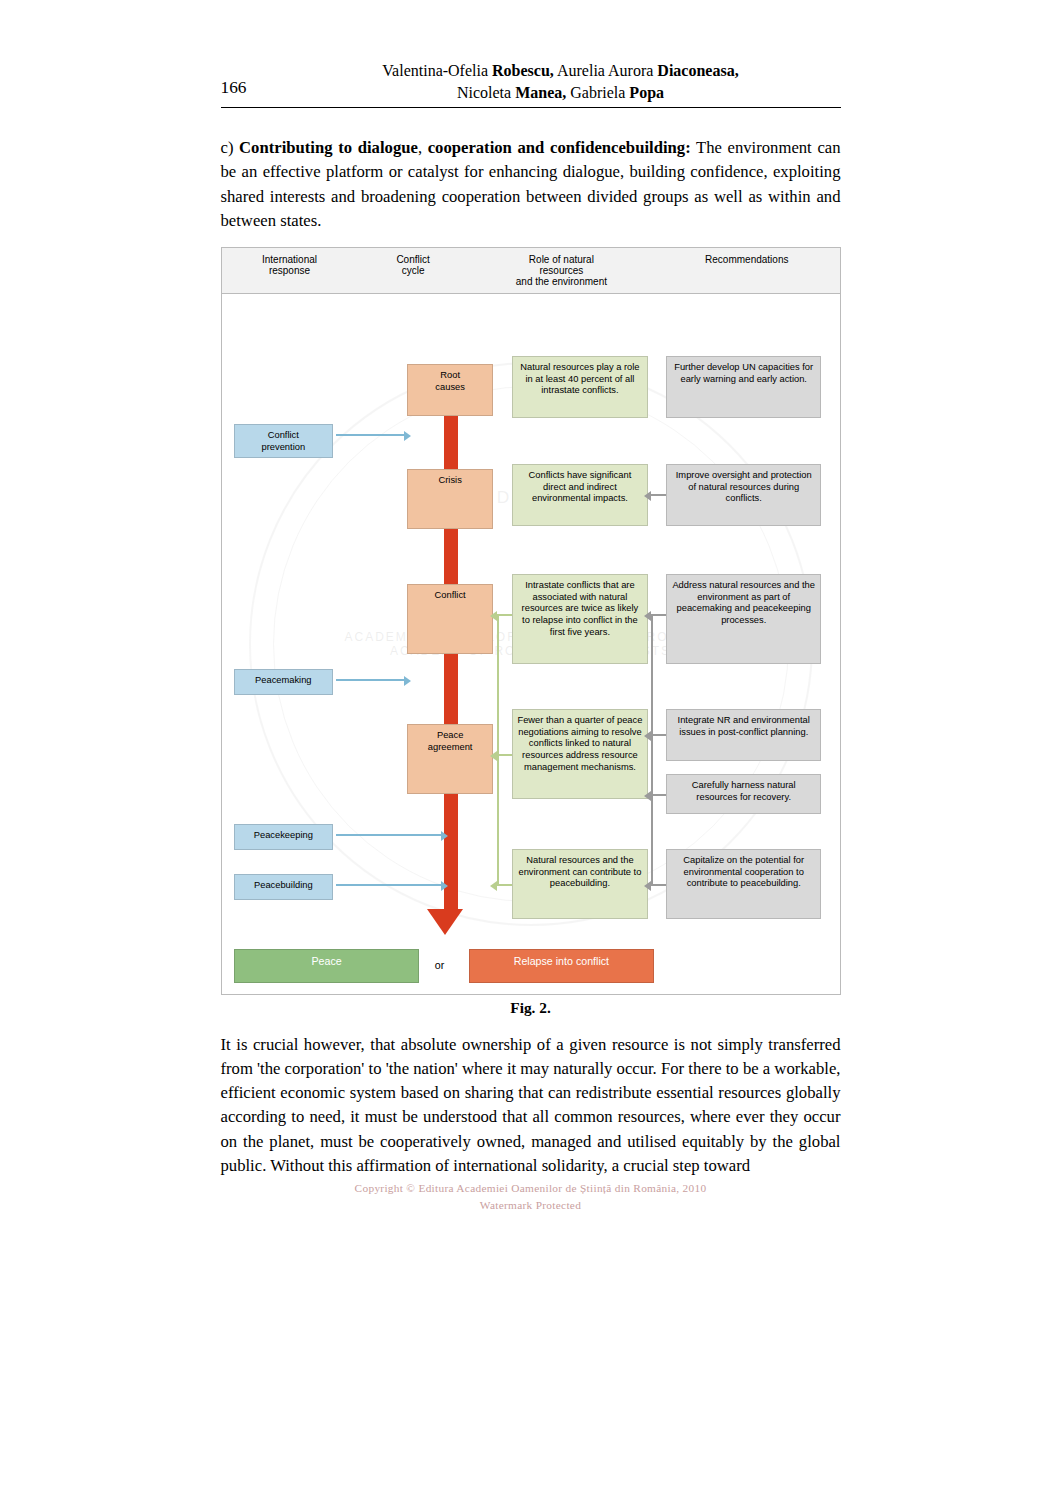166
Valentina-Ofelia Robescu, Aurelia Aurora Diaconeasa,
Nicoleta Manea, Gabriela Popa
c) Contributing to dialogue, cooperation and confidencebuilding: The environment can be an effective platform or catalyst for enhancing dialogue, building confidence, exploiting shared interests and broadening cooperation between divided groups as well as within and between states.
International
response
Conflict
cycle
Role of natural
resources
and the environment
Recommendations
FONDATA 1936
ACADEMIA OAMENILOR DE ȘTIINȚĂ DIN ROMÂNIA
ACADEMY OF ROMANIAN SCIENTISTS
Root
causes
Crisis
Conflict
Peace
agreement
Conflict
prevention
Peacemaking
Peacekeeping
Peacebuilding
Natural resources play a role in at least 40 percent of all intrastate conflicts.
Conflicts have significant direct and indirect environmental impacts.
Intrastate conflicts that are associated with natural resources are twice as likely to relapse into conflict in the first five years.
Fewer than a quarter of peace negotiations aiming to resolve conflicts linked to natural resources address resource management mechanisms.
Natural resources and the environment can contribute to peacebuilding.
Further develop UN capacities for early warning and early action.
Improve oversight and protection of natural resources during conflicts.
Address natural resources and the environment as part of peacemaking and peacekeeping processes.
Integrate NR and environmental issues in post-conflict planning.
Carefully harness natural resources for recovery.
Capitalize on the potential for environmental cooperation to contribute to peacebuilding.
Peace
or
Relapse into conflict
Fig. 2.
It is crucial however, that absolute ownership of a given resource is not simply transferred from 'the corporation' to 'the nation' where it may naturally occur. For there to be a workable, efficient economic system based on sharing that can redistribute essential resources globally according to need, it must be understood that all common resources, where ever they occur on the planet, must be cooperatively owned, managed and utilised equitably by the global public. Without this affirmation of international solidarity, a crucial step toward
Copyright © Editura Academiei Oamenilor de Știință din România, 2010
Watermark Protected